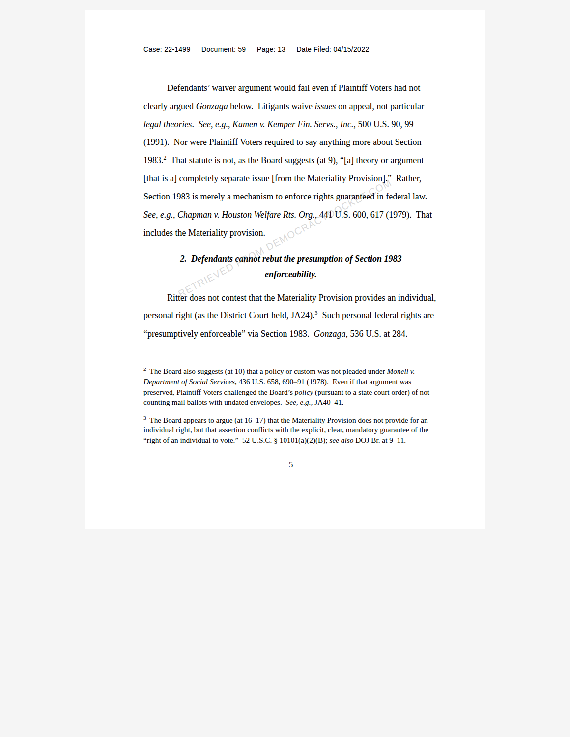Case: 22-1499 Document: 59 Page: 13 Date Filed: 04/15/2022
RETRIEVED FROM DEMOCRACYDOCKET.COM
Defendants’ waiver argument would fail even if Plaintiff Voters had not clearly argued Gonzaga below. Litigants waive issues on appeal, not particular legal theories. See, e.g., Kamen v. Kemper Fin. Servs., Inc., 500 U.S. 90, 99 (1991). Nor were Plaintiff Voters required to say anything more about Section 1983.2 That statute is not, as the Board suggests (at 9), “[a] theory or argument [that is a] completely separate issue [from the Materiality Provision].” Rather, Section 1983 is merely a mechanism to enforce rights guaranteed in federal law. See, e.g., Chapman v. Houston Welfare Rts. Org., 441 U.S. 600, 617 (1979). That includes the Materiality provision.
2. Defendants cannot rebut the presumption of Section 1983 enforceability.
Ritter does not contest that the Materiality Provision provides an individual, personal right (as the District Court held, JA24).3 Such personal federal rights are “presumptively enforceable” via Section 1983. Gonzaga, 536 U.S. at 284.
2 The Board also suggests (at 10) that a policy or custom was not pleaded under Monell v. Department of Social Services, 436 U.S. 658, 690–91 (1978). Even if that argument was preserved, Plaintiff Voters challenged the Board’s policy (pursuant to a state court order) of not counting mail ballots with undated envelopes. See, e.g., JA40–41.
3 The Board appears to argue (at 16–17) that the Materiality Provision does not provide for an individual right, but that assertion conflicts with the explicit, clear, mandatory guarantee of the “right of an individual to vote.” 52 U.S.C. § 10101(a)(2)(B); see also DOJ Br. at 9–11.
5